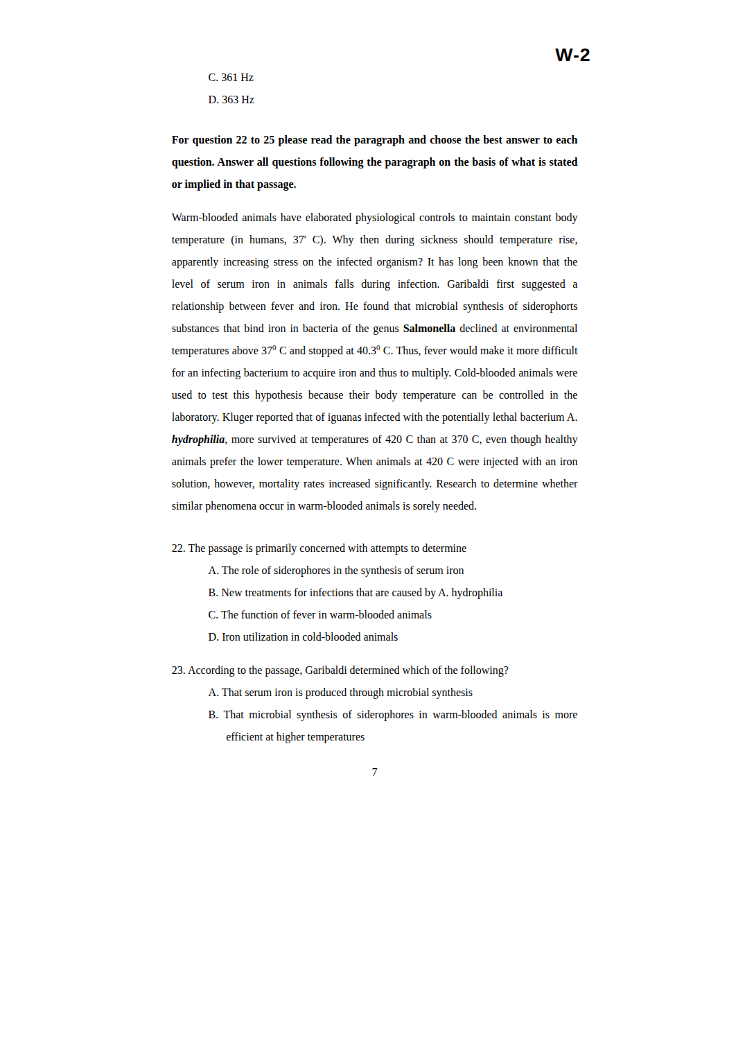W-2
C. 361 Hz
D. 363 Hz
For question 22 to 25 please read the paragraph and choose the best answer to each question. Answer all questions following the paragraph on the basis of what is stated or implied in that passage.
Warm-blooded animals have elaborated physiological controls to maintain constant body temperature (in humans, 37' C). Why then during sickness should temperature rise, apparently increasing stress on the infected organism? It has long been known that the level of serum iron in animals falls during infection. Garibaldi first suggested a relationship between fever and iron. He found that microbial synthesis of siderophorts substances that bind iron in bacteria of the genus Salmonella declined at environmental temperatures above 370 C and stopped at 40.30 C. Thus, fever would make it more difficult for an infecting bacterium to acquire iron and thus to multiply. Cold-blooded animals were used to test this hypothesis because their body temperature can be controlled in the laboratory. Kluger reported that of iguanas infected with the potentially lethal bacterium A. hydrophilia, more survived at temperatures of 420 C than at 370 C, even though healthy animals prefer the lower temperature. When animals at 420 C were injected with an iron solution, however, mortality rates increased significantly. Research to determine whether similar phenomena occur in warm-blooded animals is sorely needed.
22. The passage is primarily concerned with attempts to determine
A. The role of siderophores in the synthesis of serum iron
B. New treatments for infections that are caused by A. hydrophilia
C. The function of fever in warm-blooded animals
D. Iron utilization in cold-blooded animals
23. According to the passage, Garibaldi determined which of the following?
A. That serum iron is produced through microbial synthesis
B. That microbial synthesis of siderophores in warm-blooded animals is more efficient at higher temperatures
7